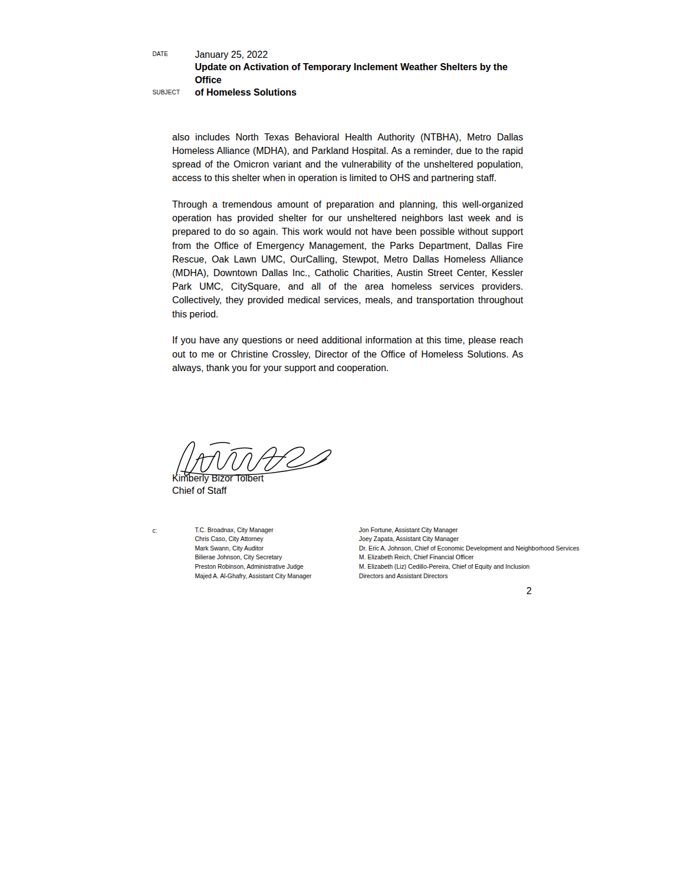Date
January 25, 2022 Update on Activation of Temporary Inclement Weather Shelters by the Office
Subject
of Homeless Solutions
also includes North Texas Behavioral Health Authority (NTBHA), Metro Dallas Homeless Alliance (MDHA), and Parkland Hospital. As a reminder, due to the rapid spread of the Omicron variant and the vulnerability of the unsheltered population, access to this shelter when in operation is limited to OHS and partnering staff.
Through a tremendous amount of preparation and planning, this well-organized operation has provided shelter for our unsheltered neighbors last week and is prepared to do so again. This work would not have been possible without support from the Office of Emergency Management, the Parks Department, Dallas Fire Rescue, Oak Lawn UMC, OurCalling, Stewpot, Metro Dallas Homeless Alliance (MDHA), Downtown Dallas Inc., Catholic Charities, Austin Street Center, Kessler Park UMC, CitySquare, and all of the area homeless services providers. Collectively, they provided medical services, meals, and transportation throughout this period.
If you have any questions or need additional information at this time, please reach out to me or Christine Crossley, Director of the Office of Homeless Solutions. As always, thank you for your support and cooperation.
Kimberly Bizor Tolbert
Chief of Staff
c:
T.C. Broadnax, City Manager
Chris Caso, City Attorney
Mark Swann, City Auditor
Bilierae Johnson, City Secretary
Preston Robinson, Administrative Judge
Majed A. Al-Ghafry, Assistant City Manager
Jon Fortune, Assistant City Manager
Joey Zapata, Assistant City Manager
Dr. Eric A. Johnson, Chief of Economic Development and Neighborhood Services
M. Elizabeth Reich, Chief Financial Officer
M. Elizabeth (Liz) Cedillo-Pereira, Chief of Equity and Inclusion
Directors and Assistant Directors
2